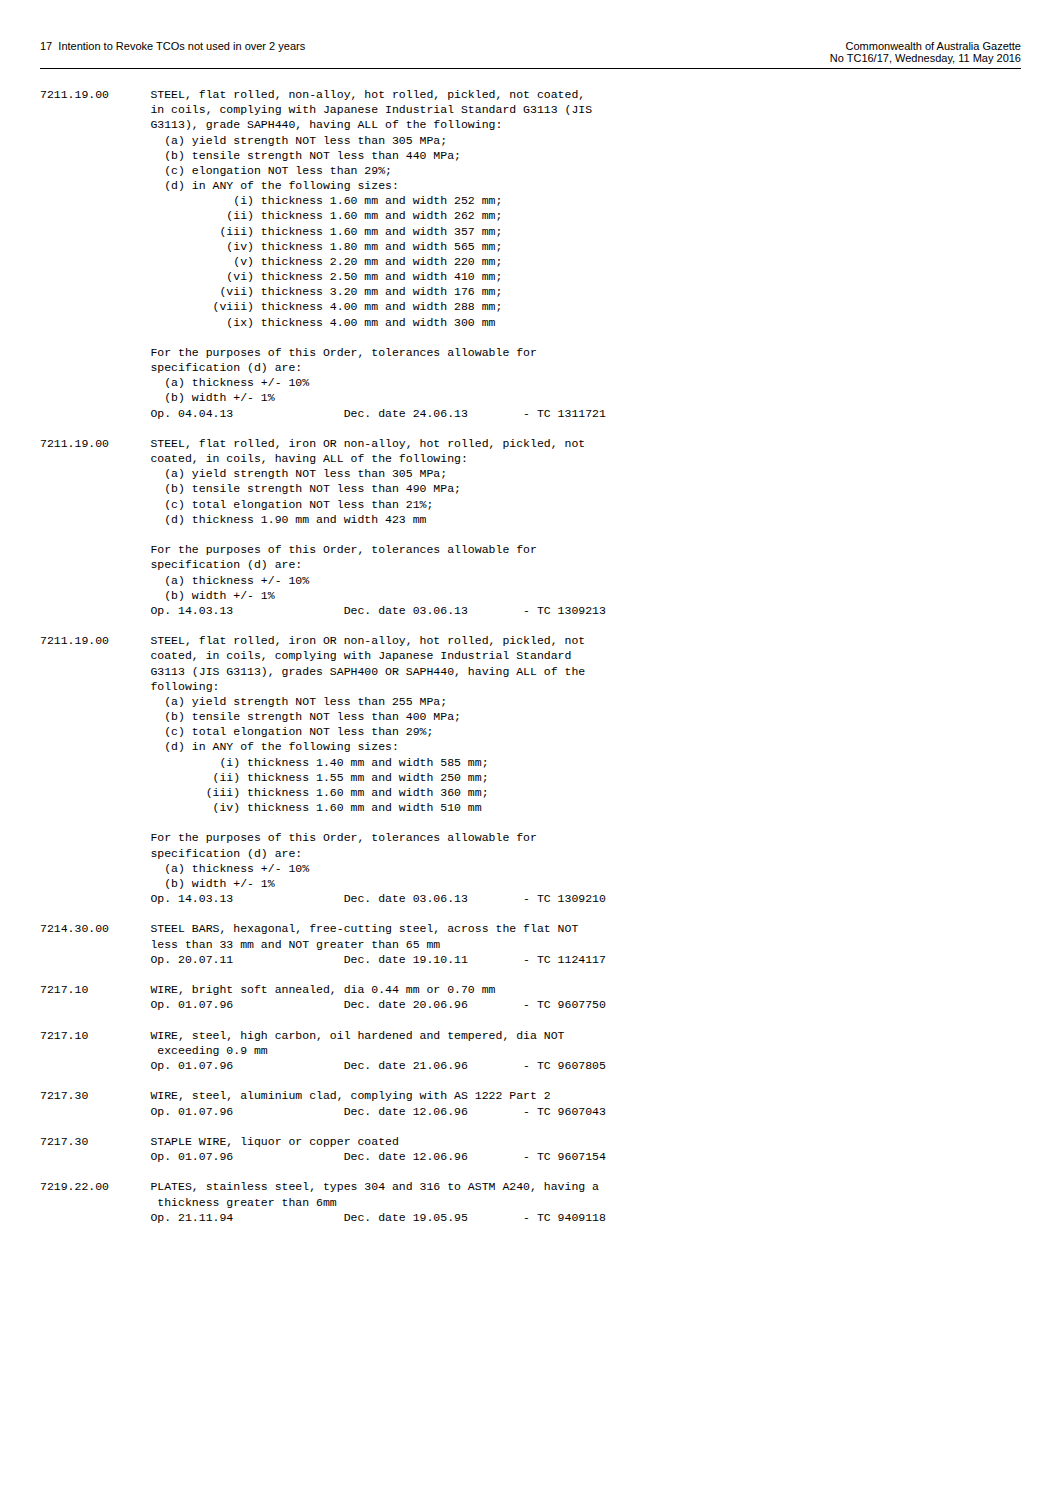17 Intention to Revoke TCOs not used in over 2 years
Commonwealth of Australia Gazette
No TC16/17, Wednesday, 11 May 2016
7211.19.00      STEEL, flat rolled, non-alloy, hot rolled, pickled, not coated,
                in coils, complying with Japanese Industrial Standard G3113 (JIS
                G3113), grade SAPH440, having ALL of the following:
                  (a) yield strength NOT less than 305 MPa;
                  (b) tensile strength NOT less than 440 MPa;
                  (c) elongation NOT less than 29%;
                  (d) in ANY of the following sizes:
                            (i) thickness 1.60 mm and width 252 mm;
                           (ii) thickness 1.60 mm and width 262 mm;
                          (iii) thickness 1.60 mm and width 357 mm;
                           (iv) thickness 1.80 mm and width 565 mm;
                            (v) thickness 2.20 mm and width 220 mm;
                           (vi) thickness 2.50 mm and width 410 mm;
                          (vii) thickness 3.20 mm and width 176 mm;
                         (viii) thickness 4.00 mm and width 288 mm;
                           (ix) thickness 4.00 mm and width 300 mm

                For the purposes of this Order, tolerances allowable for
                specification (d) are:
                  (a) thickness +/- 10%
                  (b) width +/- 1%
                Op. 04.04.13                Dec. date 24.06.13        - TC 1311721

7211.19.00      STEEL, flat rolled, iron OR non-alloy, hot rolled, pickled, not
                coated, in coils, having ALL of the following:
                  (a) yield strength NOT less than 305 MPa;
                  (b) tensile strength NOT less than 490 MPa;
                  (c) total elongation NOT less than 21%;
                  (d) thickness 1.90 mm and width 423 mm

                For the purposes of this Order, tolerances allowable for
                specification (d) are:
                  (a) thickness +/- 10%
                  (b) width +/- 1%
                Op. 14.03.13                Dec. date 03.06.13        - TC 1309213

7211.19.00      STEEL, flat rolled, iron OR non-alloy, hot rolled, pickled, not
                coated, in coils, complying with Japanese Industrial Standard
                G3113 (JIS G3113), grades SAPH400 OR SAPH440, having ALL of the
                following:
                  (a) yield strength NOT less than 255 MPa;
                  (b) tensile strength NOT less than 400 MPa;
                  (c) total elongation NOT less than 29%;
                  (d) in ANY of the following sizes:
                          (i) thickness 1.40 mm and width 585 mm;
                         (ii) thickness 1.55 mm and width 250 mm;
                        (iii) thickness 1.60 mm and width 360 mm;
                         (iv) thickness 1.60 mm and width 510 mm

                For the purposes of this Order, tolerances allowable for
                specification (d) are:
                  (a) thickness +/- 10%
                  (b) width +/- 1%
                Op. 14.03.13                Dec. date 03.06.13        - TC 1309210

7214.30.00      STEEL BARS, hexagonal, free-cutting steel, across the flat NOT
                less than 33 mm and NOT greater than 65 mm
                Op. 20.07.11                Dec. date 19.10.11        - TC 1124117

7217.10         WIRE, bright soft annealed, dia 0.44 mm or 0.70 mm
                Op. 01.07.96                Dec. date 20.06.96        - TC 9607750

7217.10         WIRE, steel, high carbon, oil hardened and tempered, dia NOT
                 exceeding 0.9 mm
                Op. 01.07.96                Dec. date 21.06.96        - TC 9607805

7217.30         WIRE, steel, aluminium clad, complying with AS 1222 Part 2
                Op. 01.07.96                Dec. date 12.06.96        - TC 9607043

7217.30         STAPLE WIRE, liquor or copper coated
                Op. 01.07.96                Dec. date 12.06.96        - TC 9607154

7219.22.00      PLATES, stainless steel, types 304 and 316 to ASTM A240, having a
                 thickness greater than 6mm
                Op. 21.11.94                Dec. date 19.05.95        - TC 9409118